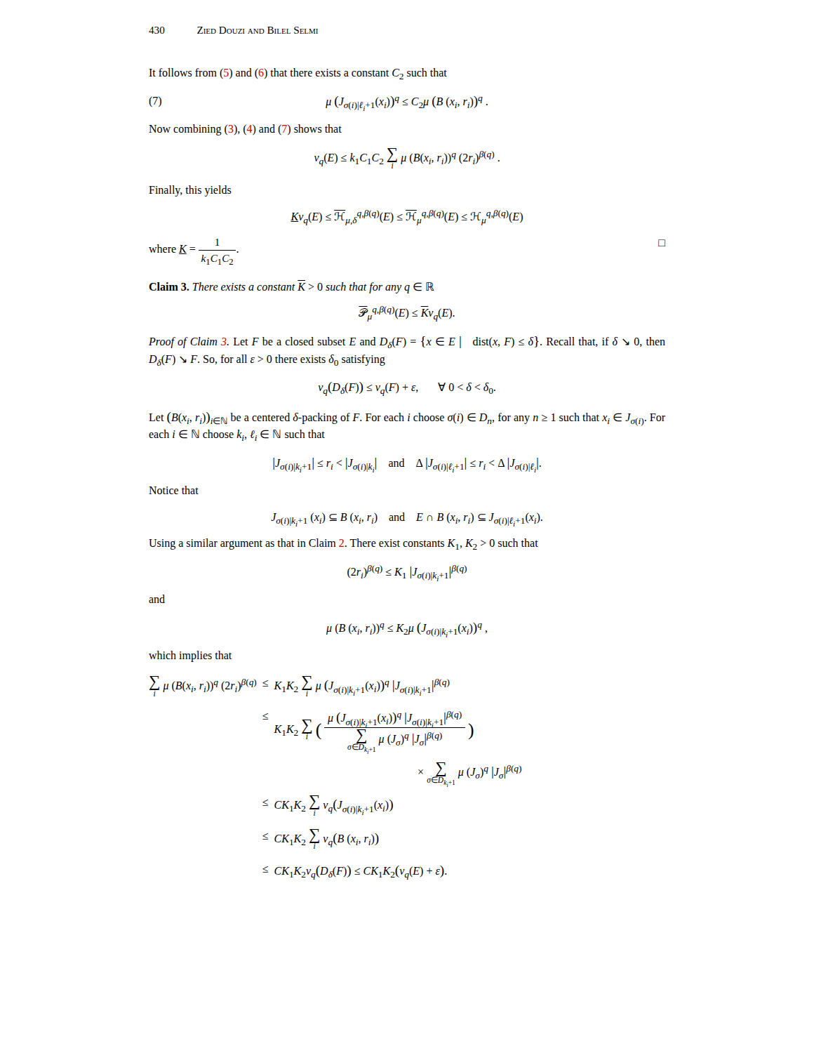430 Zied Douzi and Bilel Selmi
It follows from (5) and (6) that there exists a constant C2 such that
(7) μ (Jσ(i)|ℓi+1(xi))q ≤ C2μ (B (xi, ri))q .
Now combining (3), (4) and (7) shows that
νq(E) ≤ k1C1C2 ∑i μ (B(xi, ri))q (2ri)β(q) .
Finally, this yields
Kνq(E) ≤ ℋμ,δq,β(q)(E) ≤ ℋμq,β(q)(E) ≤ ℋμq,β(q)(E)
where K = 1 k1C1C2. □
Claim 3. There exists a constant K > 0 such that for any q ∈ ℝ
𝒫μq,β(q)(E) ≤ Kνq(E).
Proof of Claim 3. Let F be a closed subset E and Dδ(F) = {x ∈ E | dist(x, F) ≤ δ}. Recall that, if δ ↘ 0, then Dδ(F) ↘ F. So, for all ε > 0 there exists δ0 satisfying
νq(Dδ(F)) ≤ νq(F) + ε, ∀ 0 < δ < δ0.
Let (B(xi, ri))i∈ℕ be a centered δ-packing of F. For each i choose σ(i) ∈ Dn, for any n ≥ 1 such that xi ∈ Jσ(i). For each i ∈ ℕ choose ki, ℓi ∈ ℕ such that
|Jσ(i)|ki+1| ≤ ri < |Jσ(i)|ki| and Δ |Jσ(i)|ℓi+1| ≤ ri < Δ |Jσ(i)|ℓi|.
Notice that
Jσ(i)|ki+1 (xi) ⊆ B (xi, ri) and E ∩ B (xi, ri) ⊆ Jσ(i)|ℓi+1(xi).
Using a similar argument as that in Claim 2. There exist constants K1, K2 > 0 such that
(2ri)β(q) ≤ K1 |Jσ(i)|ki+1|β(q)
and
μ (B (xi, ri))q ≤ K2μ (Jσ(i)|ki+1(xi))q ,
which implies that
∑i μ (B(xi, ri))q (2ri)β(q)
≤
K1K2 ∑i μ (Jσ(i)|ki+1(xi))q |Jσ(i)|ki+1|β(q)
≤
K1K2 ∑i ( μ (Jσ(i)|ki+1(xi))q |Jσ(i)|ki+1|β(q) ∑σ∈Dki+1 μ (Jσ)q |Jσ|β(q) )
× ∑σ∈Dki+1 μ (Jσ)q |Jσ|β(q)
≤
CK1K2 ∑i νq(Jσ(i)|ki+1(xi))
≤
CK1K2 ∑i νq(B (xi, ri))
≤
CK1K2νq(Dδ(F)) ≤ CK1K2(νq(E) + ε).